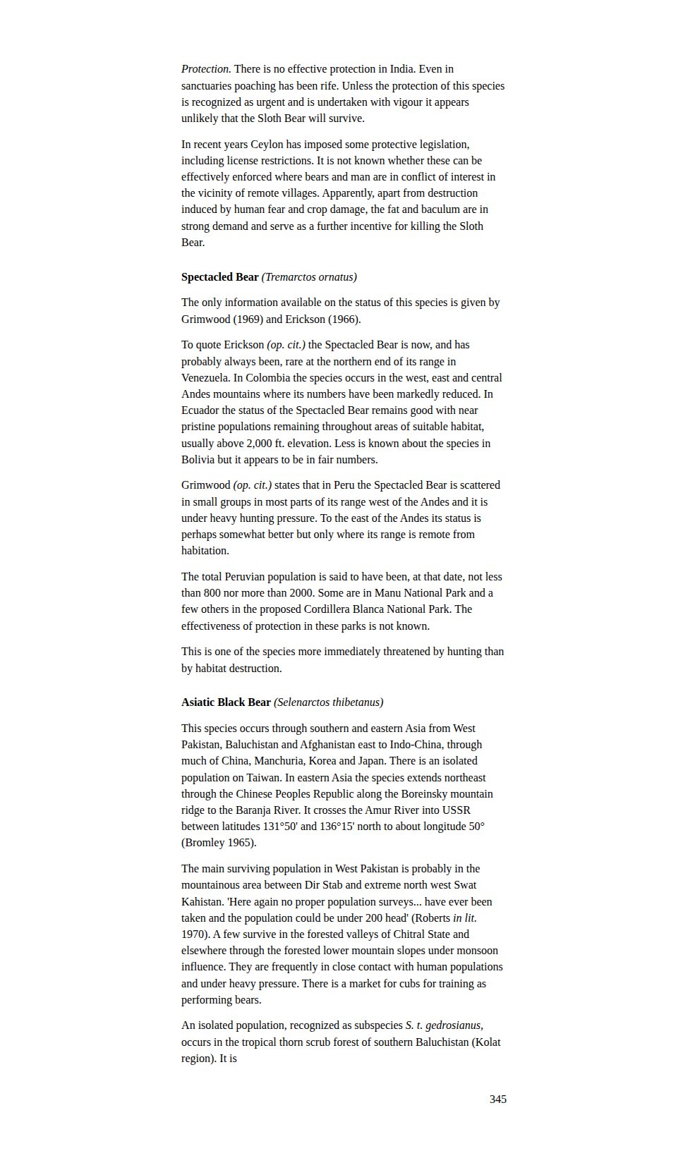Protection. There is no effective protection in India. Even in sanctuaries poaching has been rife. Unless the protection of this species is recognized as urgent and is undertaken with vigour it appears unlikely that the Sloth Bear will survive.
In recent years Ceylon has imposed some protective legislation, including license restrictions. It is not known whether these can be effectively enforced where bears and man are in conflict of interest in the vicinity of remote villages. Apparently, apart from destruction induced by human fear and crop damage, the fat and baculum are in strong demand and serve as a further incentive for killing the Sloth Bear.
Spectacled Bear (Tremarctos ornatus)
The only information available on the status of this species is given by Grimwood (1969) and Erickson (1966).
To quote Erickson (op. cit.) the Spectacled Bear is now, and has probably always been, rare at the northern end of its range in Venezuela. In Colombia the species occurs in the west, east and central Andes mountains where its numbers have been markedly reduced. In Ecuador the status of the Spectacled Bear remains good with near pristine populations remaining throughout areas of suitable habitat, usually above 2,000 ft. elevation. Less is known about the species in Bolivia but it appears to be in fair numbers.
Grimwood (op. cit.) states that in Peru the Spectacled Bear is scattered in small groups in most parts of its range west of the Andes and it is under heavy hunting pressure. To the east of the Andes its status is perhaps somewhat better but only where its range is remote from habitation.
The total Peruvian population is said to have been, at that date, not less than 800 nor more than 2000. Some are in Manu National Park and a few others in the proposed Cordillera Blanca National Park. The effectiveness of protection in these parks is not known.
This is one of the species more immediately threatened by hunting than by habitat destruction.
Asiatic Black Bear (Selenarctos thibetanus)
This species occurs through southern and eastern Asia from West Pakistan, Baluchistan and Afghanistan east to Indo-China, through much of China, Manchuria, Korea and Japan. There is an isolated population on Taiwan. In eastern Asia the species extends northeast through the Chinese Peoples Republic along the Boreinsky mountain ridge to the Baranja River. It crosses the Amur River into USSR between latitudes 131°50' and 136°15' north to about longitude 50° (Bromley 1965).
The main surviving population in West Pakistan is probably in the mountainous area between Dir Stab and extreme north west Swat Kahistan. 'Here again no proper population surveys... have ever been taken and the population could be under 200 head' (Roberts in lit. 1970). A few survive in the forested valleys of Chitral State and elsewhere through the forested lower mountain slopes under monsoon influence. They are frequently in close contact with human populations and under heavy pressure. There is a market for cubs for training as performing bears.
An isolated population, recognized as subspecies S. t. gedrosianus, occurs in the tropical thorn scrub forest of southern Baluchistan (Kolat region). It is
345